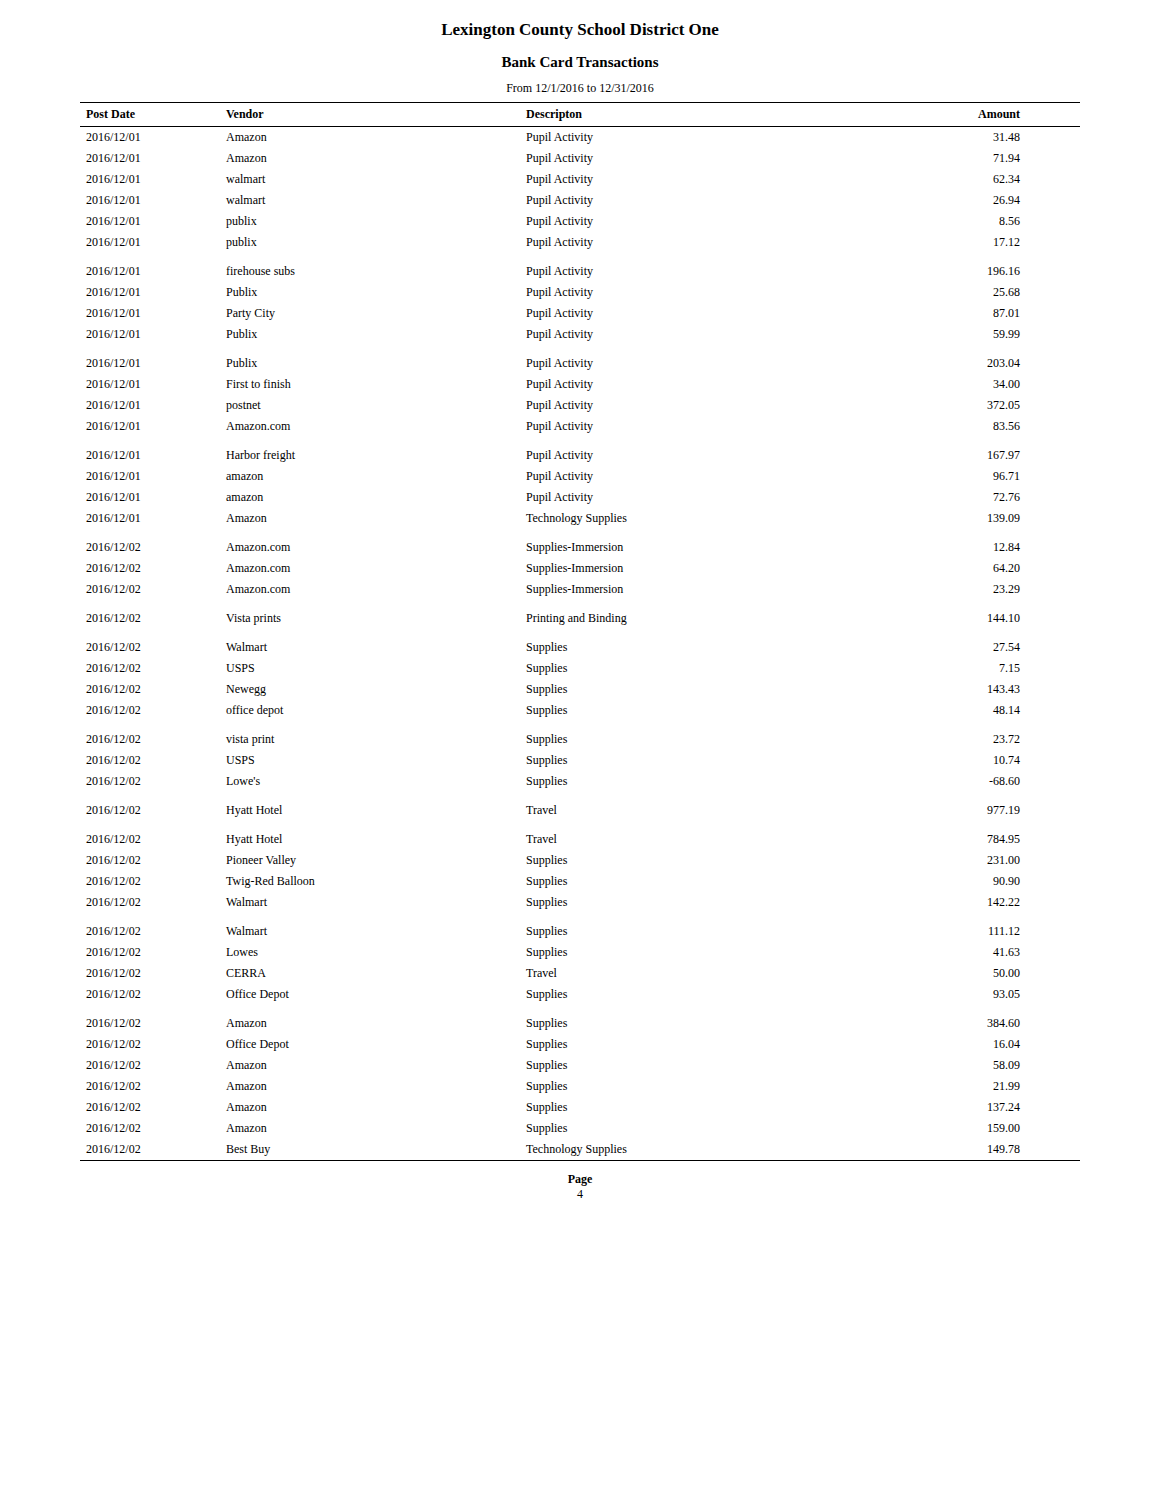Lexington County School District One
Bank Card Transactions
From 12/1/2016 to 12/31/2016
| Post Date | Vendor | Descripton | Amount |
| --- | --- | --- | --- |
| 2016/12/01 | Amazon | Pupil Activity | 31.48 |
| 2016/12/01 | Amazon | Pupil Activity | 71.94 |
| 2016/12/01 | walmart | Pupil Activity | 62.34 |
| 2016/12/01 | walmart | Pupil Activity | 26.94 |
| 2016/12/01 | publix | Pupil Activity | 8.56 |
| 2016/12/01 | publix | Pupil Activity | 17.12 |
| 2016/12/01 | firehouse subs | Pupil Activity | 196.16 |
| 2016/12/01 | Publix | Pupil Activity | 25.68 |
| 2016/12/01 | Party City | Pupil Activity | 87.01 |
| 2016/12/01 | Publix | Pupil Activity | 59.99 |
| 2016/12/01 | Publix | Pupil Activity | 203.04 |
| 2016/12/01 | First to finish | Pupil Activity | 34.00 |
| 2016/12/01 | postnet | Pupil Activity | 372.05 |
| 2016/12/01 | Amazon.com | Pupil Activity | 83.56 |
| 2016/12/01 | Harbor freight | Pupil Activity | 167.97 |
| 2016/12/01 | amazon | Pupil Activity | 96.71 |
| 2016/12/01 | amazon | Pupil Activity | 72.76 |
| 2016/12/01 | Amazon | Technology Supplies | 139.09 |
| 2016/12/02 | Amazon.com | Supplies-Immersion | 12.84 |
| 2016/12/02 | Amazon.com | Supplies-Immersion | 64.20 |
| 2016/12/02 | Amazon.com | Supplies-Immersion | 23.29 |
| 2016/12/02 | Vista prints | Printing and Binding | 144.10 |
| 2016/12/02 | Walmart | Supplies | 27.54 |
| 2016/12/02 | USPS | Supplies | 7.15 |
| 2016/12/02 | Newegg | Supplies | 143.43 |
| 2016/12/02 | office depot | Supplies | 48.14 |
| 2016/12/02 | vista print | Supplies | 23.72 |
| 2016/12/02 | USPS | Supplies | 10.74 |
| 2016/12/02 | Lowe's | Supplies | -68.60 |
| 2016/12/02 | Hyatt Hotel | Travel | 977.19 |
| 2016/12/02 | Hyatt Hotel | Travel | 784.95 |
| 2016/12/02 | Pioneer Valley | Supplies | 231.00 |
| 2016/12/02 | Twig-Red Balloon | Supplies | 90.90 |
| 2016/12/02 | Walmart | Supplies | 142.22 |
| 2016/12/02 | Walmart | Supplies | 111.12 |
| 2016/12/02 | Lowes | Supplies | 41.63 |
| 2016/12/02 | CERRA | Travel | 50.00 |
| 2016/12/02 | Office Depot | Supplies | 93.05 |
| 2016/12/02 | Amazon | Supplies | 384.60 |
| 2016/12/02 | Office Depot | Supplies | 16.04 |
| 2016/12/02 | Amazon | Supplies | 58.09 |
| 2016/12/02 | Amazon | Supplies | 21.99 |
| 2016/12/02 | Amazon | Supplies | 137.24 |
| 2016/12/02 | Amazon | Supplies | 159.00 |
| 2016/12/02 | Best Buy | Technology Supplies | 149.78 |
Page
4